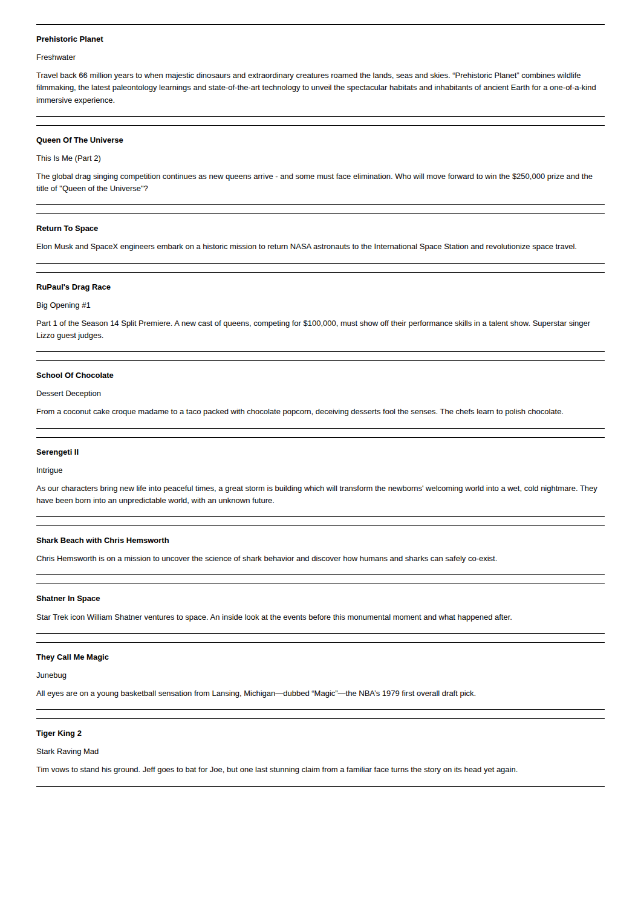Prehistoric Planet
Freshwater
Travel back 66 million years to when majestic dinosaurs and extraordinary creatures roamed the lands, seas and skies. “Prehistoric Planet” combines wildlife filmmaking, the latest paleontology learnings and state-of-the-art technology to unveil the spectacular habitats and inhabitants of ancient Earth for a one-of-a-kind immersive experience.
Queen Of The Universe
This Is Me (Part 2)
The global drag singing competition continues as new queens arrive - and some must face elimination. Who will move forward to win the $250,000 prize and the title of "Queen of the Universe"?
Return To Space
Elon Musk and SpaceX engineers embark on a historic mission to return NASA astronauts to the International Space Station and revolutionize space travel.
RuPaul's Drag Race
Big Opening #1
Part 1 of the Season 14 Split Premiere. A new cast of queens, competing for $100,000, must show off their performance skills in a talent show. Superstar singer Lizzo guest judges.
School Of Chocolate
Dessert Deception
From a coconut cake croque madame to a taco packed with chocolate popcorn, deceiving desserts fool the senses. The chefs learn to polish chocolate.
Serengeti II
Intrigue
As our characters bring new life into peaceful times, a great storm is building which will transform the newborns' welcoming world into a wet, cold nightmare. They have been born into an unpredictable world, with an unknown future.
Shark Beach with Chris Hemsworth
Chris Hemsworth is on a mission to uncover the science of shark behavior and discover how humans and sharks can safely co-exist.
Shatner In Space
Star Trek icon William Shatner ventures to space. An inside look at the events before this monumental moment and what happened after.
They Call Me Magic
Junebug
All eyes are on a young basketball sensation from Lansing, Michigan—dubbed “Magic”—the NBA’s 1979 first overall draft pick.
Tiger King 2
Stark Raving Mad
Tim vows to stand his ground. Jeff goes to bat for Joe, but one last stunning claim from a familiar face turns the story on its head yet again.